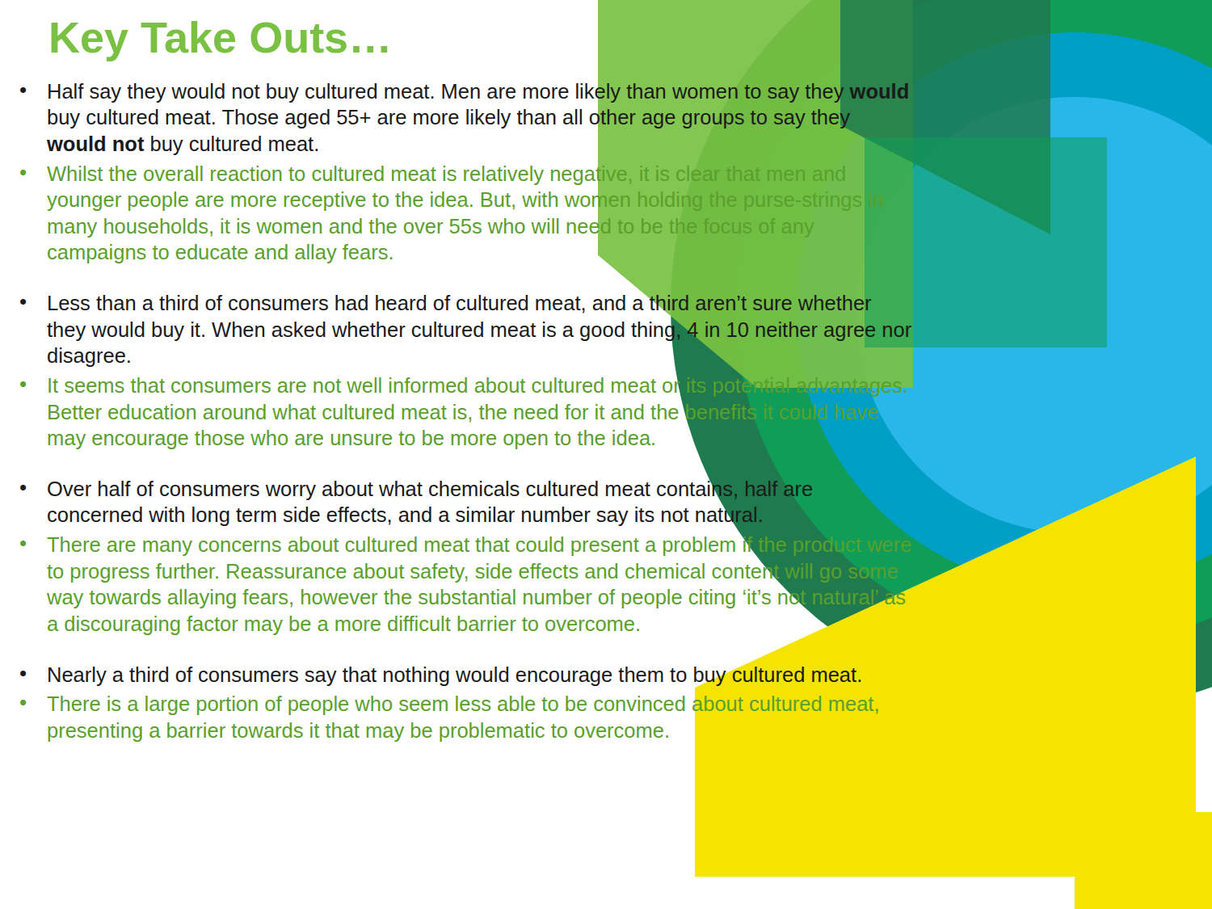Key Take Outs…
Half say they would not buy cultured meat. Men are more likely than women to say they would buy cultured meat. Those aged 55+ are more likely than all other age groups to say they would not buy cultured meat.
Whilst the overall reaction to cultured meat is relatively negative, it is clear that men and younger people are more receptive to the idea. But, with women holding the purse-strings in many households, it is women and the over 55s who will need to be the focus of any campaigns to educate and allay fears.
Less than a third of consumers had heard of cultured meat, and a third aren’t sure whether they would buy it. When asked whether cultured meat is a good thing, 4 in 10 neither agree nor disagree.
It seems that consumers are not well informed about cultured meat or its potential advantages. Better education around what cultured meat is, the need for it and the benefits it could have may encourage those who are unsure to be more open to the idea.
Over half of consumers worry about what chemicals cultured meat contains, half are concerned with long term side effects, and a similar number say its not natural.
There are many concerns about cultured meat that could present a problem if the product were to progress further. Reassurance about safety, side effects and chemical content will go some way towards allaying fears, however the substantial number of people citing ‘it’s not natural’ as a discouraging factor may be a more difficult barrier to overcome.
Nearly a third of consumers say that nothing would encourage them to buy cultured meat.
There is a large portion of people who seem less able to be convinced about cultured meat, presenting a barrier towards it that may be problematic to overcome.